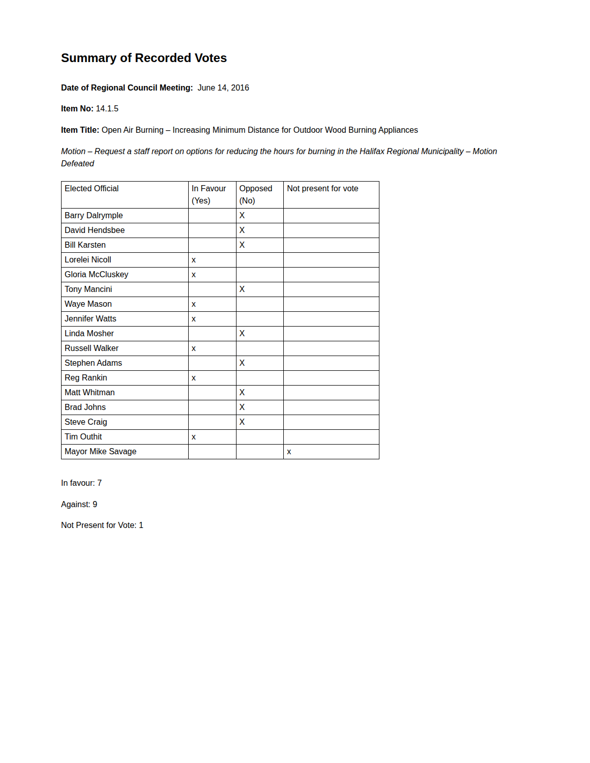Summary of Recorded Votes
Date of Regional Council Meeting: June 14, 2016
Item No: 14.1.5
Item Title: Open Air Burning – Increasing Minimum Distance for Outdoor Wood Burning Appliances
Motion – Request a staff report on options for reducing the hours for burning in the Halifax Regional Municipality – Motion Defeated
| Elected Official | In Favour (Yes) | Opposed (No) | Not present for vote |
| --- | --- | --- | --- |
| Barry Dalrymple | | X | |
| David Hendsbee | | X | |
| Bill Karsten | | X | |
| Lorelei Nicoll | x | | |
| Gloria McCluskey | x | | |
| Tony Mancini | | X | |
| Waye Mason | x | | |
| Jennifer Watts | x | | |
| Linda Mosher | | X | |
| Russell Walker | x | | |
| Stephen Adams | | X | |
| Reg Rankin | x | | |
| Matt Whitman | | X | |
| Brad Johns | | X | |
| Steve Craig | | X | |
| Tim Outhit | x | | |
| Mayor Mike Savage | | | x |
In favour: 7
Against: 9
Not Present for Vote: 1